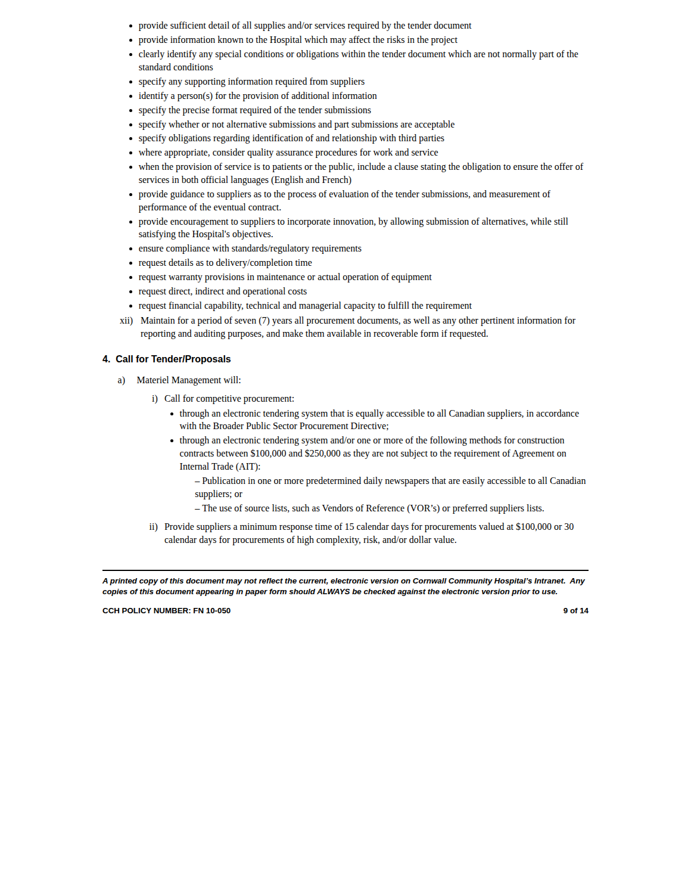provide sufficient detail of all supplies and/or services required by the tender document
provide information known to the Hospital which may affect the risks in the project
clearly identify any special conditions or obligations within the tender document which are not normally part of the standard conditions
specify any supporting information required from suppliers
identify a person(s) for the provision of additional information
specify the precise format required of the tender submissions
specify whether or not alternative submissions and part submissions are acceptable
specify obligations regarding identification of and relationship with third parties
where appropriate, consider quality assurance procedures for work and service
when the provision of service is to patients or the public, include a clause stating the obligation to ensure the offer of services in both official languages (English and French)
provide guidance to suppliers as to the process of evaluation of the tender submissions, and measurement of performance of the eventual contract.
provide encouragement to suppliers to incorporate innovation, by allowing submission of alternatives, while still satisfying the Hospital's objectives.
ensure compliance with standards/regulatory requirements
request details as to delivery/completion time
request warranty provisions in maintenance or actual operation of equipment
request direct, indirect and operational costs
request financial capability, technical and managerial capacity to fulfill the requirement
xii)
Maintain for a period of seven (7) years all procurement documents, as well as any other pertinent information for reporting and auditing purposes, and make them available in recoverable form if requested.
4. Call for Tender/Proposals
a)
Materiel Management will:
i)
Call for competitive procurement:
through an electronic tendering system that is equally accessible to all Canadian suppliers, in accordance with the Broader Public Sector Procurement Directive;
through an electronic tendering system and/or one or more of the following methods for construction contracts between $100,000 and $250,000 as they are not subject to the requirement of Agreement on Internal Trade (AIT):
Publication in one or more predetermined daily newspapers that are easily accessible to all Canadian suppliers; or
The use of source lists, such as Vendors of Reference (VOR’s) or preferred suppliers lists.
ii)
Provide suppliers a minimum response time of 15 calendar days for procurements valued at $100,000 or 30 calendar days for procurements of high complexity, risk, and/or dollar value.
A printed copy of this document may not reflect the current, electronic version on Cornwall Community Hospital’s Intranet. Any copies of this document appearing in paper form should ALWAYS be checked against the electronic version prior to use.
CCH POLICY NUMBER: FN 10-050 9 of 14